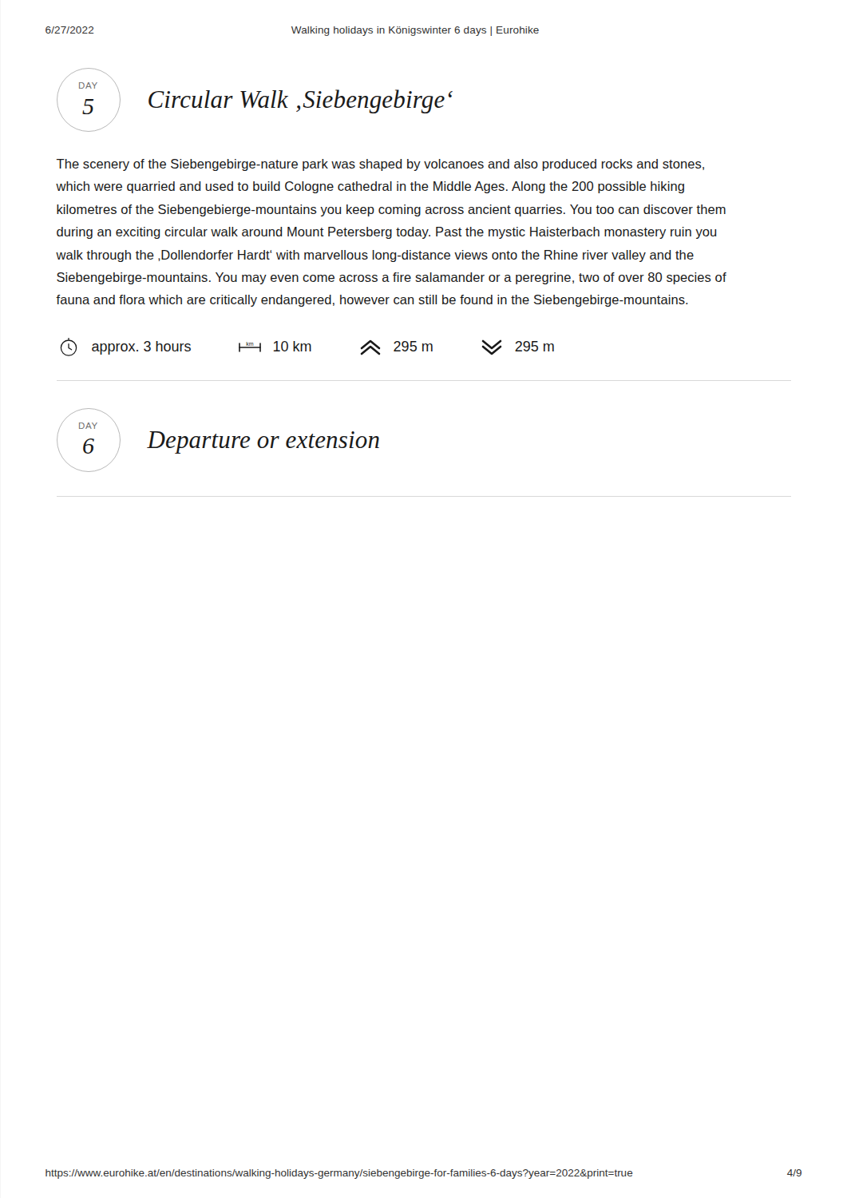6/27/2022 Walking holidays in Königswinter 6 days | Eurohike
Day 5
Circular Walk ‚Siebengebirge‘
The scenery of the Siebengebirge-nature park was shaped by volcanoes and also produced rocks and stones, which were quarried and used to build Cologne cathedral in the Middle Ages. Along the 200 possible hiking kilometres of the Siebengebierge-mountains you keep coming across ancient quarries. You too can discover them during an exciting circular walk around Mount Petersberg today. Past the mystic Haisterbach monastery ruin you walk through the ‚Dollendorfer Hardt‘ with marvellous long-distance views onto the Rhine river valley and the Siebengebirge-mountains. You may even come across a fire salamander or a peregrine, two of over 80 species of fauna and flora which are critically endangered, however can still be found in the Siebengebirge-mountains.
approx. 3 hours
km 10 km
295 m
295 m
Day 6
Departure or extension
https://www.eurohike.at/en/destinations/walking-holidays-germany/siebengebirge-for-families-6-days?year=2022&print=true 4/9